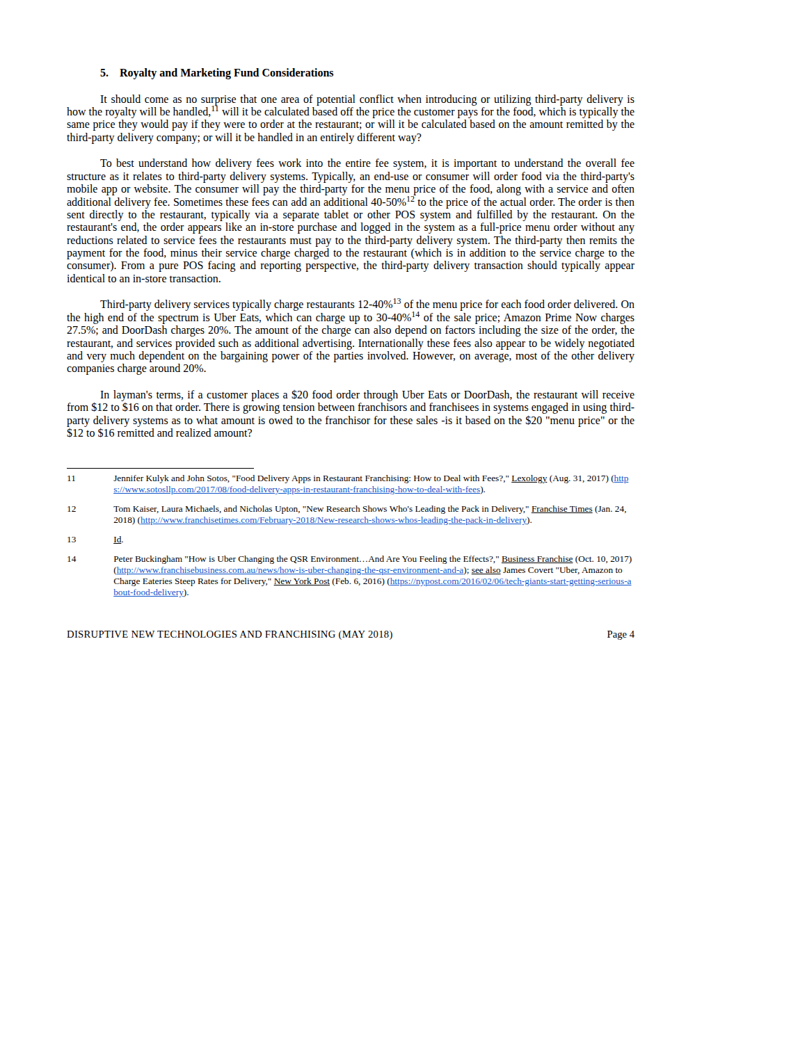5. Royalty and Marketing Fund Considerations
It should come as no surprise that one area of potential conflict when introducing or utilizing third-party delivery is how the royalty will be handled,11 will it be calculated based off the price the customer pays for the food, which is typically the same price they would pay if they were to order at the restaurant; or will it be calculated based on the amount remitted by the third-party delivery company; or will it be handled in an entirely different way?
To best understand how delivery fees work into the entire fee system, it is important to understand the overall fee structure as it relates to third-party delivery systems. Typically, an end-use or consumer will order food via the third-party's mobile app or website. The consumer will pay the third-party for the menu price of the food, along with a service and often additional delivery fee. Sometimes these fees can add an additional 40-50%12 to the price of the actual order. The order is then sent directly to the restaurant, typically via a separate tablet or other POS system and fulfilled by the restaurant. On the restaurant's end, the order appears like an in-store purchase and logged in the system as a full-price menu order without any reductions related to service fees the restaurants must pay to the third-party delivery system. The third-party then remits the payment for the food, minus their service charge charged to the restaurant (which is in addition to the service charge to the consumer). From a pure POS facing and reporting perspective, the third-party delivery transaction should typically appear identical to an in-store transaction.
Third-party delivery services typically charge restaurants 12-40%13 of the menu price for each food order delivered. On the high end of the spectrum is Uber Eats, which can charge up to 30-40%14 of the sale price; Amazon Prime Now charges 27.5%; and DoorDash charges 20%. The amount of the charge can also depend on factors including the size of the order, the restaurant, and services provided such as additional advertising. Internationally these fees also appear to be widely negotiated and very much dependent on the bargaining power of the parties involved. However, on average, most of the other delivery companies charge around 20%.
In layman's terms, if a customer places a $20 food order through Uber Eats or DoorDash, the restaurant will receive from $12 to $16 on that order. There is growing tension between franchisors and franchisees in systems engaged in using third-party delivery systems as to what amount is owed to the franchisor for these sales -is it based on the $20 "menu price" or the $12 to $16 remitted and realized amount?
| 11 | Jennifer Kulyk and John Sotos, "Food Delivery Apps in Restaurant Franchising: How to Deal with Fees?," Lexology (Aug. 31, 2017) ( https://www.sotosllp.com/2017/08/food-delivery-apps-in-restaurant-franchising-how-to-deal-with-fees ). |
| 12 | Tom Kaiser, Laura Michaels, and Nicholas Upton, "New Research Shows Who's Leading the Pack in Delivery," Franchise Times (Jan. 24, 2018) ( http://www.franchisetimes.com/February-2018/New-research-shows-whos-leading-the-pack-in-delivery ). |
| 13 | Id . |
| 14 | Peter Buckingham "How is Uber Changing the QSR Environment…And Are You Feeling the Effects?," Business Franchise (Oct. 10, 2017) ( http://www.franchisebusiness.com.au/news/how-is-uber-changing-the-qsr-environment-and-a ); see also James Covert "Uber, Amazon to Charge Eateries Steep Rates for Delivery," New York Post (Feb. 6, 2016) ( https://nypost.com/2016/02/06/tech-giants-start-getting-serious-about-food-delivery ). |
DISRUPTIVE NEW TECHNOLOGIES AND FRANCHISING (MAY 2018) Page 4